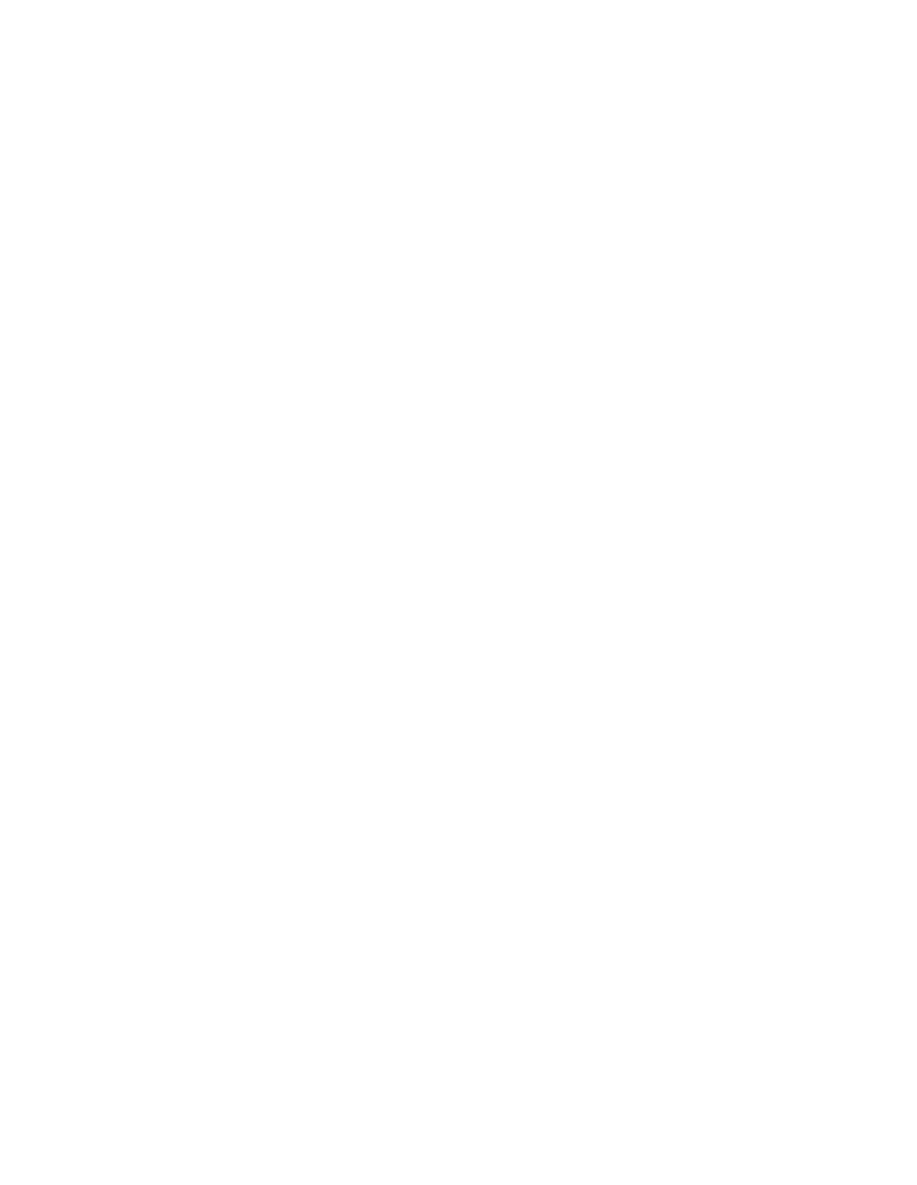Buffet table with floral centerpiece, stacked plates, and skewered appetizers in a banquet hall.